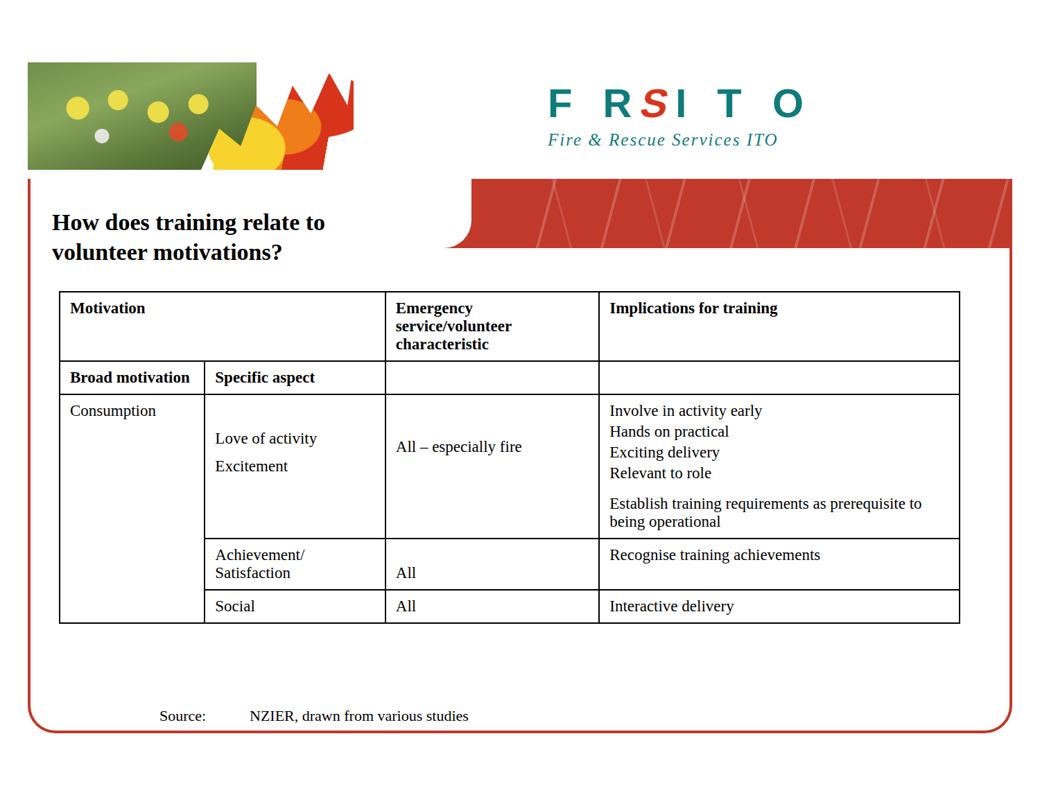F RSI T O
Fire & Rescue Services ITO
How does training relate to
volunteer motivations?
| Motivation | Emergency service/volunteer characteristic | Implications for training |
| --- | --- | --- |
| Broad motivation | Specific aspect | | |
| Consumption | Love of activity Excitement | All – especially fire | Involve in activity early Hands on practical Exciting delivery Relevant to role Establish training requirements as prerequisite to being operational |
| Achievement/ Satisfaction | All | Recognise training achievements |
| Social | All | Interactive delivery |
Source: NZIER, drawn from various studies